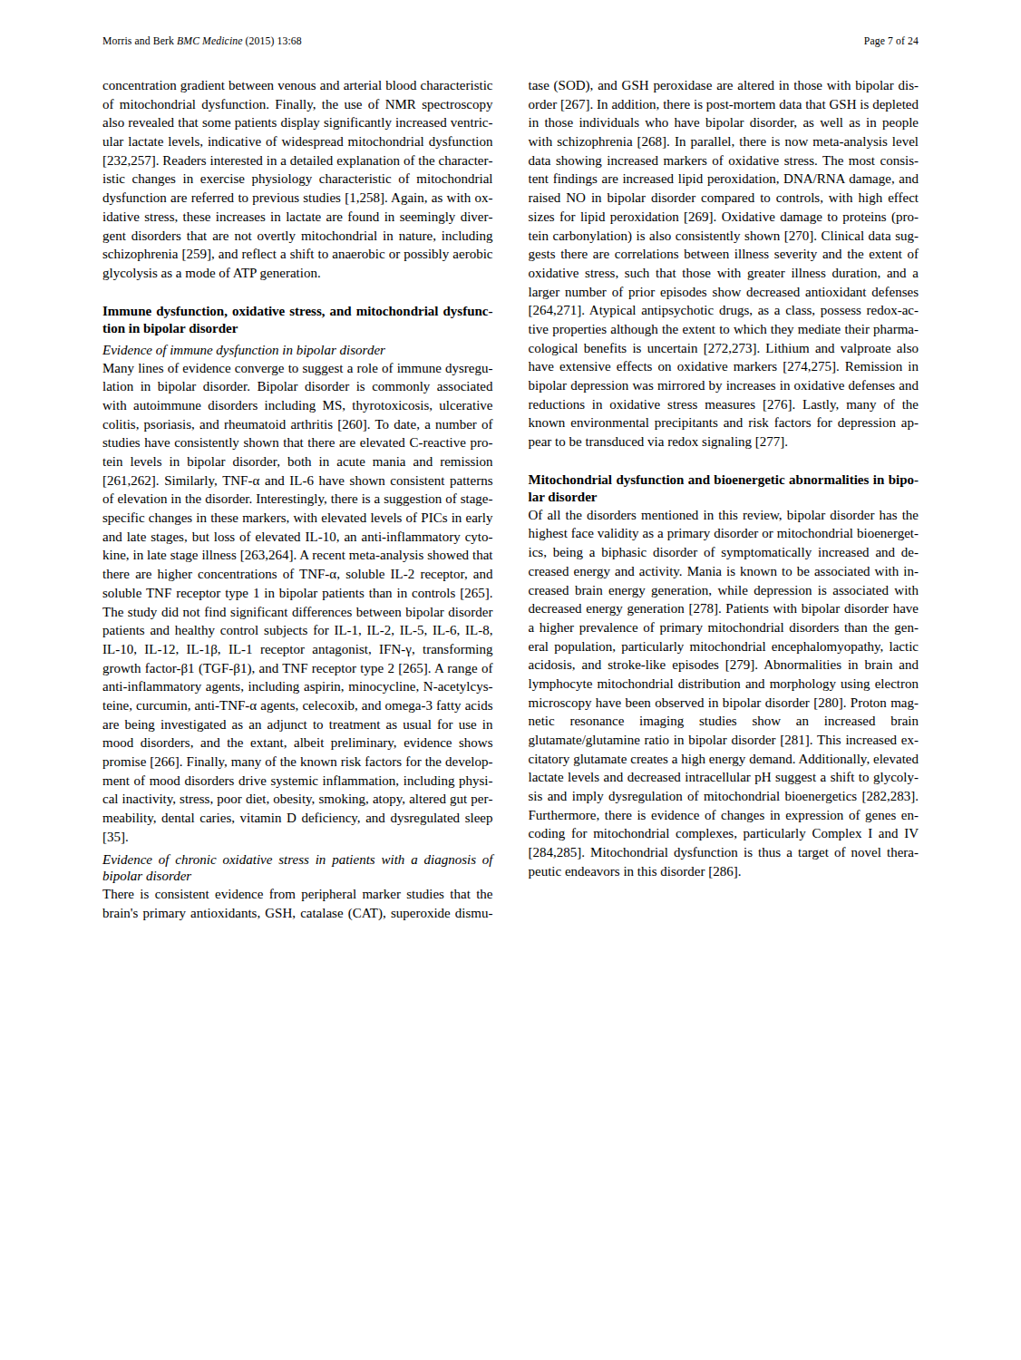Morris and Berk BMC Medicine (2015) 13:68 Page 7 of 24
concentration gradient between venous and arterial blood characteristic of mitochondrial dysfunction. Finally, the use of NMR spectroscopy also revealed that some patients display significantly increased ventricular lactate levels, indicative of widespread mitochondrial dysfunction [232,257]. Readers interested in a detailed explanation of the characteristic changes in exercise physiology characteristic of mitochondrial dysfunction are referred to previous studies [1,258]. Again, as with oxidative stress, these increases in lactate are found in seemingly divergent disorders that are not overtly mitochondrial in nature, including schizophrenia [259], and reflect a shift to anaerobic or possibly aerobic glycolysis as a mode of ATP generation.
Immune dysfunction, oxidative stress, and mitochondrial dysfunction in bipolar disorder
Evidence of immune dysfunction in bipolar disorder
Many lines of evidence converge to suggest a role of immune dysregulation in bipolar disorder. Bipolar disorder is commonly associated with autoimmune disorders including MS, thyrotoxicosis, ulcerative colitis, psoriasis, and rheumatoid arthritis [260]. To date, a number of studies have consistently shown that there are elevated C-reactive protein levels in bipolar disorder, both in acute mania and remission [261,262]. Similarly, TNF-α and IL-6 have shown consistent patterns of elevation in the disorder. Interestingly, there is a suggestion of stage-specific changes in these markers, with elevated levels of PICs in early and late stages, but loss of elevated IL-10, an anti-inflammatory cytokine, in late stage illness [263,264]. A recent meta-analysis showed that there are higher concentrations of TNF-α, soluble IL-2 receptor, and soluble TNF receptor type 1 in bipolar patients than in controls [265]. The study did not find significant differences between bipolar disorder patients and healthy control subjects for IL-1, IL-2, IL-5, IL-6, IL-8, IL-10, IL-12, IL-1β, IL-1 receptor antagonist, IFN-γ, transforming growth factor-β1 (TGF-β1), and TNF receptor type 2 [265]. A range of anti-inflammatory agents, including aspirin, minocycline, N-acetylcysteine, curcumin, anti-TNF-α agents, celecoxib, and omega-3 fatty acids are being investigated as an adjunct to treatment as usual for use in mood disorders, and the extant, albeit preliminary, evidence shows promise [266]. Finally, many of the known risk factors for the development of mood disorders drive systemic inflammation, including physical inactivity, stress, poor diet, obesity, smoking, atopy, altered gut permeability, dental caries, vitamin D deficiency, and dysregulated sleep [35].
Evidence of chronic oxidative stress in patients with a diagnosis of bipolar disorder
There is consistent evidence from peripheral marker studies that the brain's primary antioxidants, GSH, catalase (CAT), superoxide dismutase (SOD), and GSH peroxidase are altered in those with bipolar disorder [267]. In addition, there is post-mortem data that GSH is depleted in those individuals who have bipolar disorder, as well as in people with schizophrenia [268]. In parallel, there is now meta-analysis level data showing increased markers of oxidative stress. The most consistent findings are increased lipid peroxidation, DNA/RNA damage, and raised NO in bipolar disorder compared to controls, with high effect sizes for lipid peroxidation [269]. Oxidative damage to proteins (protein carbonylation) is also consistently shown [270]. Clinical data suggests there are correlations between illness severity and the extent of oxidative stress, such that those with greater illness duration, and a larger number of prior episodes show decreased antioxidant defenses [264,271]. Atypical antipsychotic drugs, as a class, possess redox-active properties although the extent to which they mediate their pharmacological benefits is uncertain [272,273]. Lithium and valproate also have extensive effects on oxidative markers [274,275]. Remission in bipolar depression was mirrored by increases in oxidative defenses and reductions in oxidative stress measures [276]. Lastly, many of the known environmental precipitants and risk factors for depression appear to be transduced via redox signaling [277].
Mitochondrial dysfunction and bioenergetic abnormalities in bipolar disorder
Of all the disorders mentioned in this review, bipolar disorder has the highest face validity as a primary disorder or mitochondrial bioenergetics, being a biphasic disorder of symptomatically increased and decreased energy and activity. Mania is known to be associated with increased brain energy generation, while depression is associated with decreased energy generation [278]. Patients with bipolar disorder have a higher prevalence of primary mitochondrial disorders than the general population, particularly mitochondrial encephalomyopathy, lactic acidosis, and stroke-like episodes [279]. Abnormalities in brain and lymphocyte mitochondrial distribution and morphology using electron microscopy have been observed in bipolar disorder [280]. Proton magnetic resonance imaging studies show an increased brain glutamate/glutamine ratio in bipolar disorder [281]. This increased excitatory glutamate creates a high energy demand. Additionally, elevated lactate levels and decreased intracellular pH suggest a shift to glycolysis and imply dysregulation of mitochondrial bioenergetics [282,283]. Furthermore, there is evidence of changes in expression of genes encoding for mitochondrial complexes, particularly Complex I and IV [284,285]. Mitochondrial dysfunction is thus a target of novel therapeutic endeavors in this disorder [286].